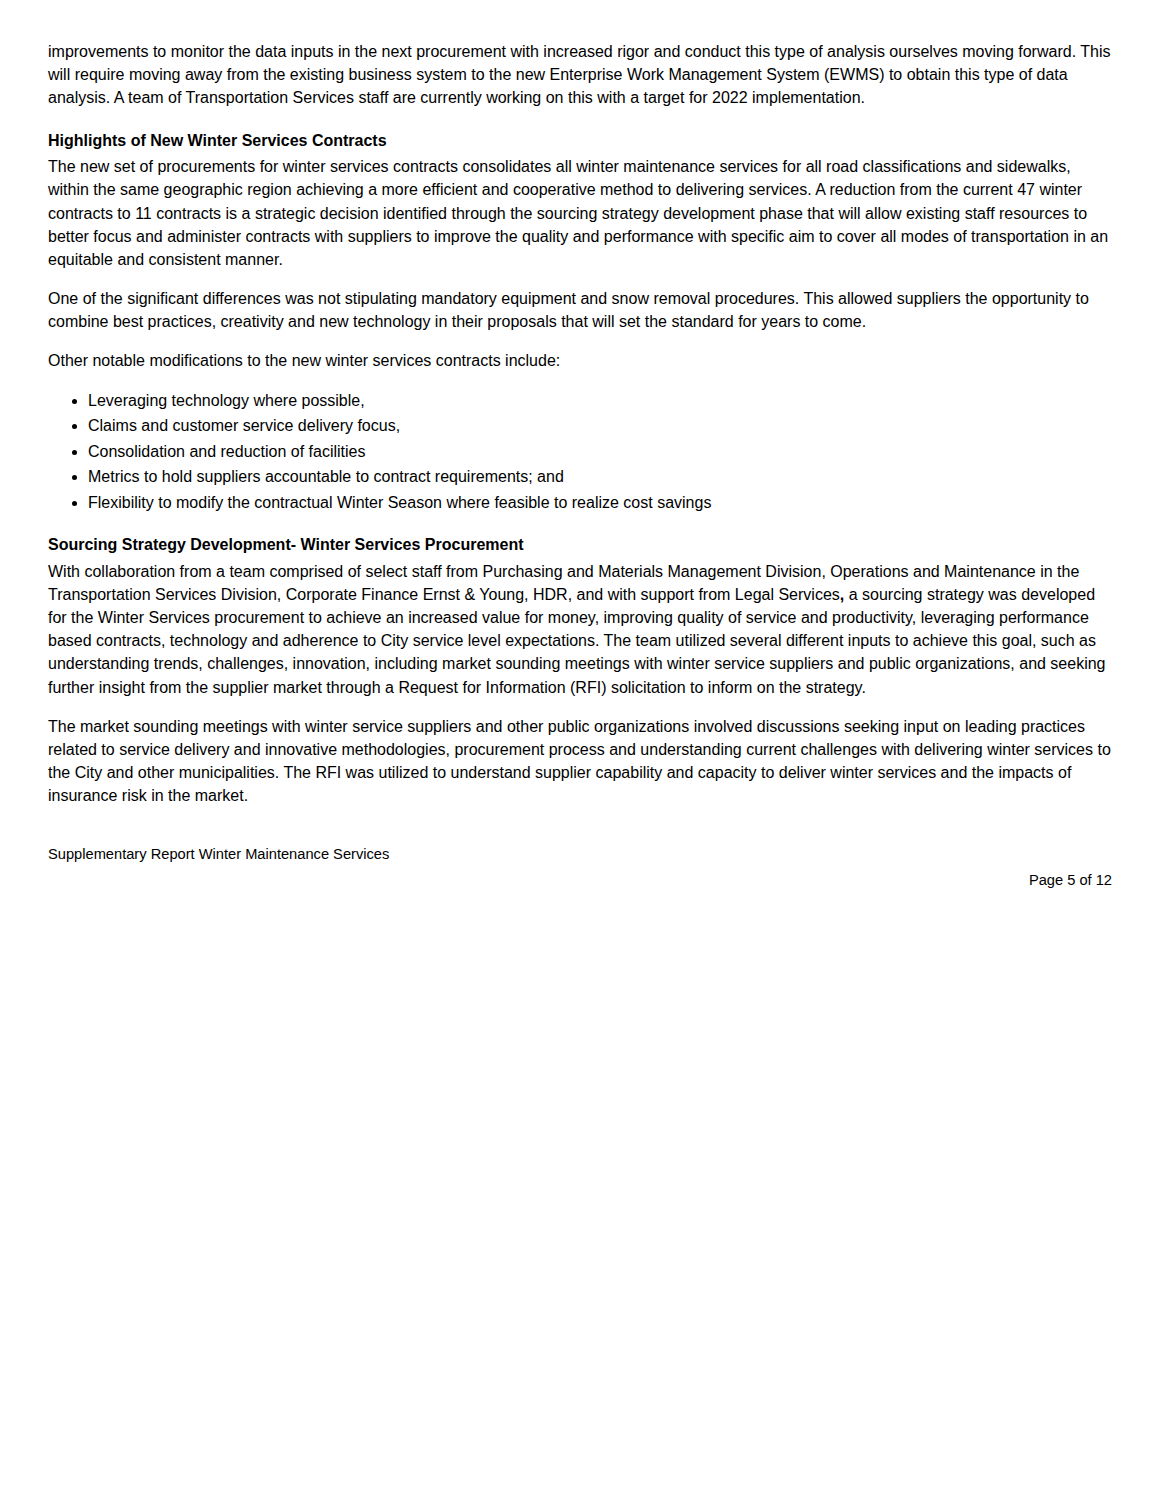improvements to monitor the data inputs in the next procurement with increased rigor and conduct this type of analysis ourselves moving forward. This will require moving away from the existing business system to the new Enterprise Work Management System (EWMS) to obtain this type of data analysis. A team of Transportation Services staff are currently working on this with a target for 2022 implementation.
Highlights of New Winter Services Contracts
The new set of procurements for winter services contracts consolidates all winter maintenance services for all road classifications and sidewalks, within the same geographic region achieving a more efficient and cooperative method to delivering services. A reduction from the current 47 winter contracts to 11 contracts is a strategic decision identified through the sourcing strategy development phase that will allow existing staff resources to better focus and administer contracts with suppliers to improve the quality and performance with specific aim to cover all modes of transportation in an equitable and consistent manner.
One of the significant differences was not stipulating mandatory equipment and snow removal procedures. This allowed suppliers the opportunity to combine best practices, creativity and new technology in their proposals that will set the standard for years to come.
Other notable modifications to the new winter services contracts include:
Leveraging technology where possible,
Claims and customer service delivery focus,
Consolidation and reduction of facilities
Metrics to hold suppliers accountable to contract requirements; and
Flexibility to modify the contractual Winter Season where feasible to realize cost savings
Sourcing Strategy Development- Winter Services Procurement
With collaboration from a team comprised of select staff from Purchasing and Materials Management Division, Operations and Maintenance in the Transportation Services Division, Corporate Finance Ernst & Young, HDR, and with support from Legal Services, a sourcing strategy was developed for the Winter Services procurement to achieve an increased value for money, improving quality of service and productivity, leveraging performance based contracts, technology and adherence to City service level expectations. The team utilized several different inputs to achieve this goal, such as understanding trends, challenges, innovation, including market sounding meetings with winter service suppliers and public organizations, and seeking further insight from the supplier market through a Request for Information (RFI) solicitation to inform on the strategy.
The market sounding meetings with winter service suppliers and other public organizations involved discussions seeking input on leading practices related to service delivery and innovative methodologies, procurement process and understanding current challenges with delivering winter services to the City and other municipalities. The RFI was utilized to understand supplier capability and capacity to deliver winter services and the impacts of insurance risk in the market.
Supplementary Report Winter Maintenance Services
Page 5 of 12